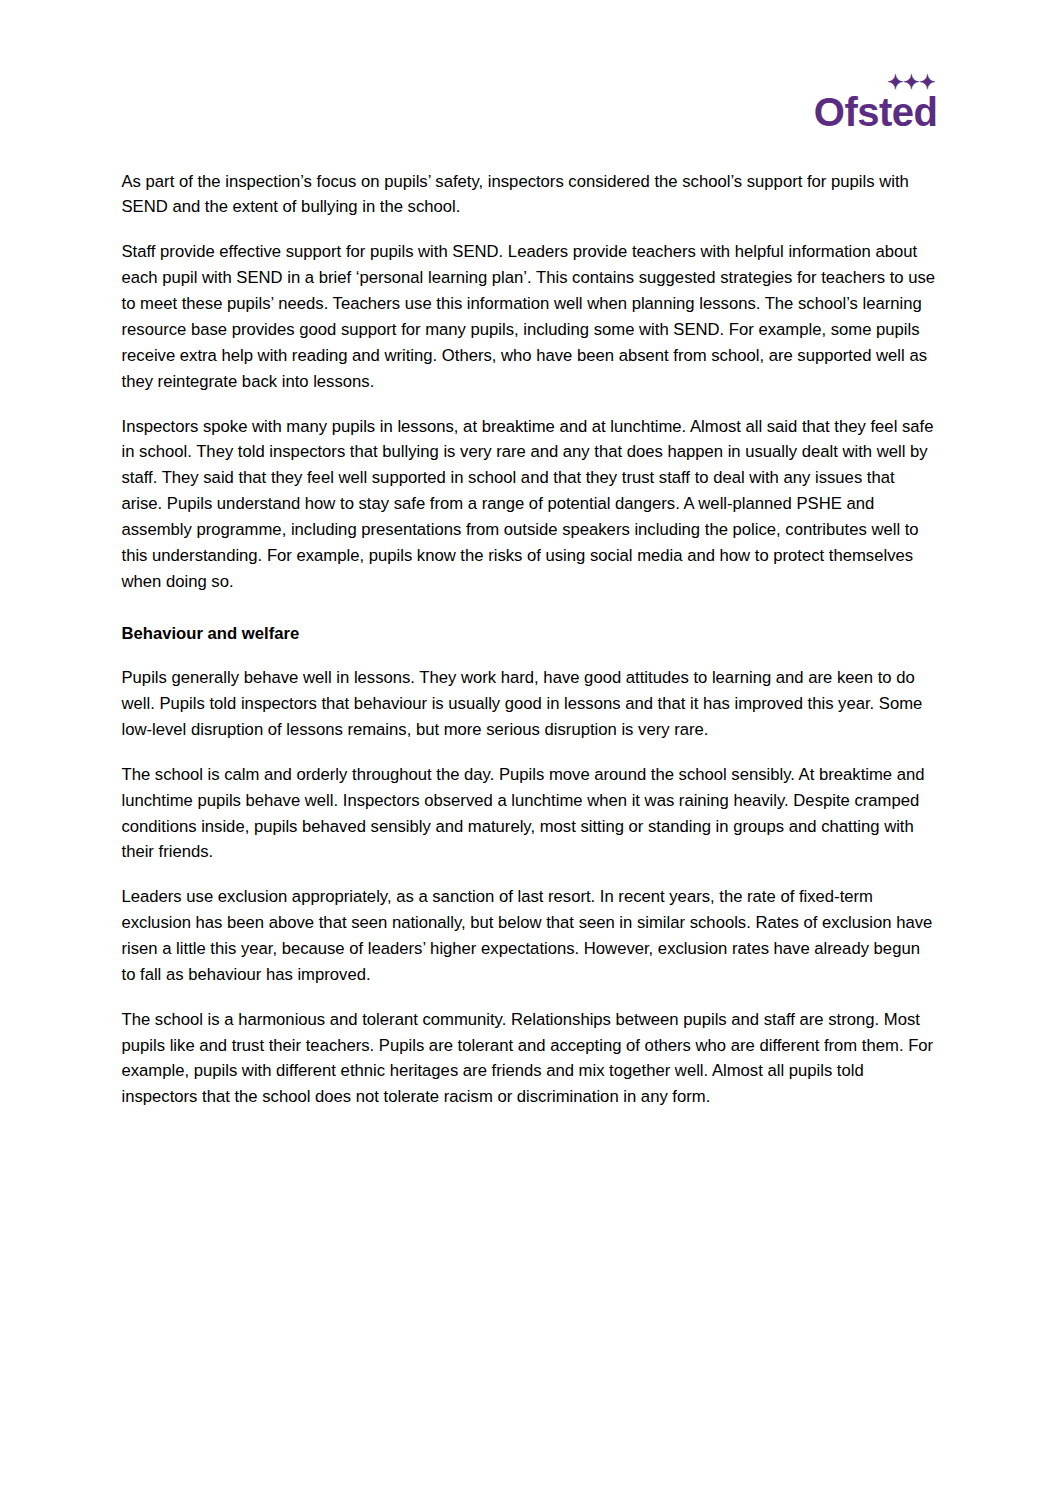✦✦✦
Ofsted
As part of the inspection’s focus on pupils’ safety, inspectors considered the school’s support for pupils with SEND and the extent of bullying in the school.
Staff provide effective support for pupils with SEND. Leaders provide teachers with helpful information about each pupil with SEND in a brief ‘personal learning plan’. This contains suggested strategies for teachers to use to meet these pupils’ needs. Teachers use this information well when planning lessons. The school’s learning resource base provides good support for many pupils, including some with SEND. For example, some pupils receive extra help with reading and writing. Others, who have been absent from school, are supported well as they reintegrate back into lessons.
Inspectors spoke with many pupils in lessons, at breaktime and at lunchtime. Almost all said that they feel safe in school. They told inspectors that bullying is very rare and any that does happen in usually dealt with well by staff. They said that they feel well supported in school and that they trust staff to deal with any issues that arise. Pupils understand how to stay safe from a range of potential dangers. A well-planned PSHE and assembly programme, including presentations from outside speakers including the police, contributes well to this understanding. For example, pupils know the risks of using social media and how to protect themselves when doing so.
Behaviour and welfare
Pupils generally behave well in lessons. They work hard, have good attitudes to learning and are keen to do well. Pupils told inspectors that behaviour is usually good in lessons and that it has improved this year. Some low-level disruption of lessons remains, but more serious disruption is very rare.
The school is calm and orderly throughout the day. Pupils move around the school sensibly. At breaktime and lunchtime pupils behave well. Inspectors observed a lunchtime when it was raining heavily. Despite cramped conditions inside, pupils behaved sensibly and maturely, most sitting or standing in groups and chatting with their friends.
Leaders use exclusion appropriately, as a sanction of last resort. In recent years, the rate of fixed-term exclusion has been above that seen nationally, but below that seen in similar schools. Rates of exclusion have risen a little this year, because of leaders’ higher expectations. However, exclusion rates have already begun to fall as behaviour has improved.
The school is a harmonious and tolerant community. Relationships between pupils and staff are strong. Most pupils like and trust their teachers. Pupils are tolerant and accepting of others who are different from them. For example, pupils with different ethnic heritages are friends and mix together well. Almost all pupils told inspectors that the school does not tolerate racism or discrimination in any form.